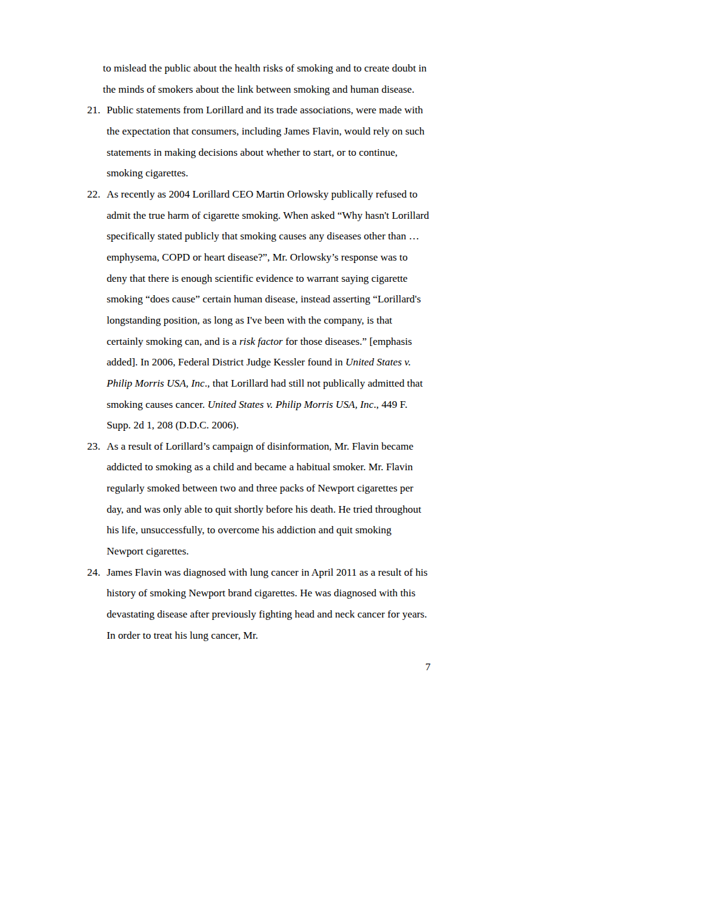to mislead the public about the health risks of smoking and to create doubt in the minds of smokers about the link between smoking and human disease.
Public statements from Lorillard and its trade associations, were made with the expectation that consumers, including James Flavin, would rely on such statements in making decisions about whether to start, or to continue, smoking cigarettes.
As recently as 2004 Lorillard CEO Martin Orlowsky publically refused to admit the true harm of cigarette smoking. When asked “Why hasn't Lorillard specifically stated publicly that smoking causes any diseases other than … emphysema, COPD or heart disease?”, Mr. Orlowsky’s response was to deny that there is enough scientific evidence to warrant saying cigarette smoking “does cause” certain human disease, instead asserting “Lorillard's longstanding position, as long as I've been with the company, is that certainly smoking can, and is a risk factor for those diseases.” [emphasis added]. In 2006, Federal District Judge Kessler found in United States v. Philip Morris USA, Inc., that Lorillard had still not publically admitted that smoking causes cancer. United States v. Philip Morris USA, Inc., 449 F. Supp. 2d 1, 208 (D.D.C. 2006).
As a result of Lorillard’s campaign of disinformation, Mr. Flavin became addicted to smoking as a child and became a habitual smoker. Mr. Flavin regularly smoked between two and three packs of Newport cigarettes per day, and was only able to quit shortly before his death. He tried throughout his life, unsuccessfully, to overcome his addiction and quit smoking Newport cigarettes.
James Flavin was diagnosed with lung cancer in April 2011 as a result of his history of smoking Newport brand cigarettes. He was diagnosed with this devastating disease after previously fighting head and neck cancer for years. In order to treat his lung cancer, Mr.
7